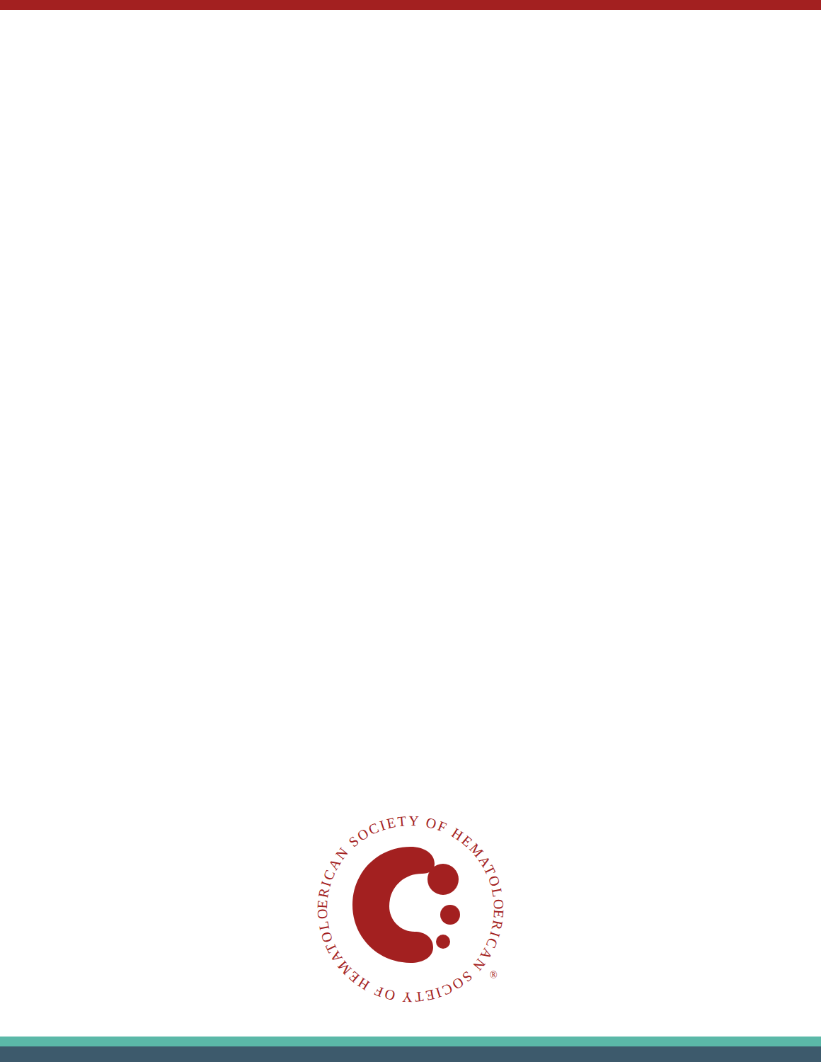American Society of Hematology AMERICAN SOCIETY OF HEMATOLOGY AMERICAN SOCIETY OF HEMATOLOGY ®